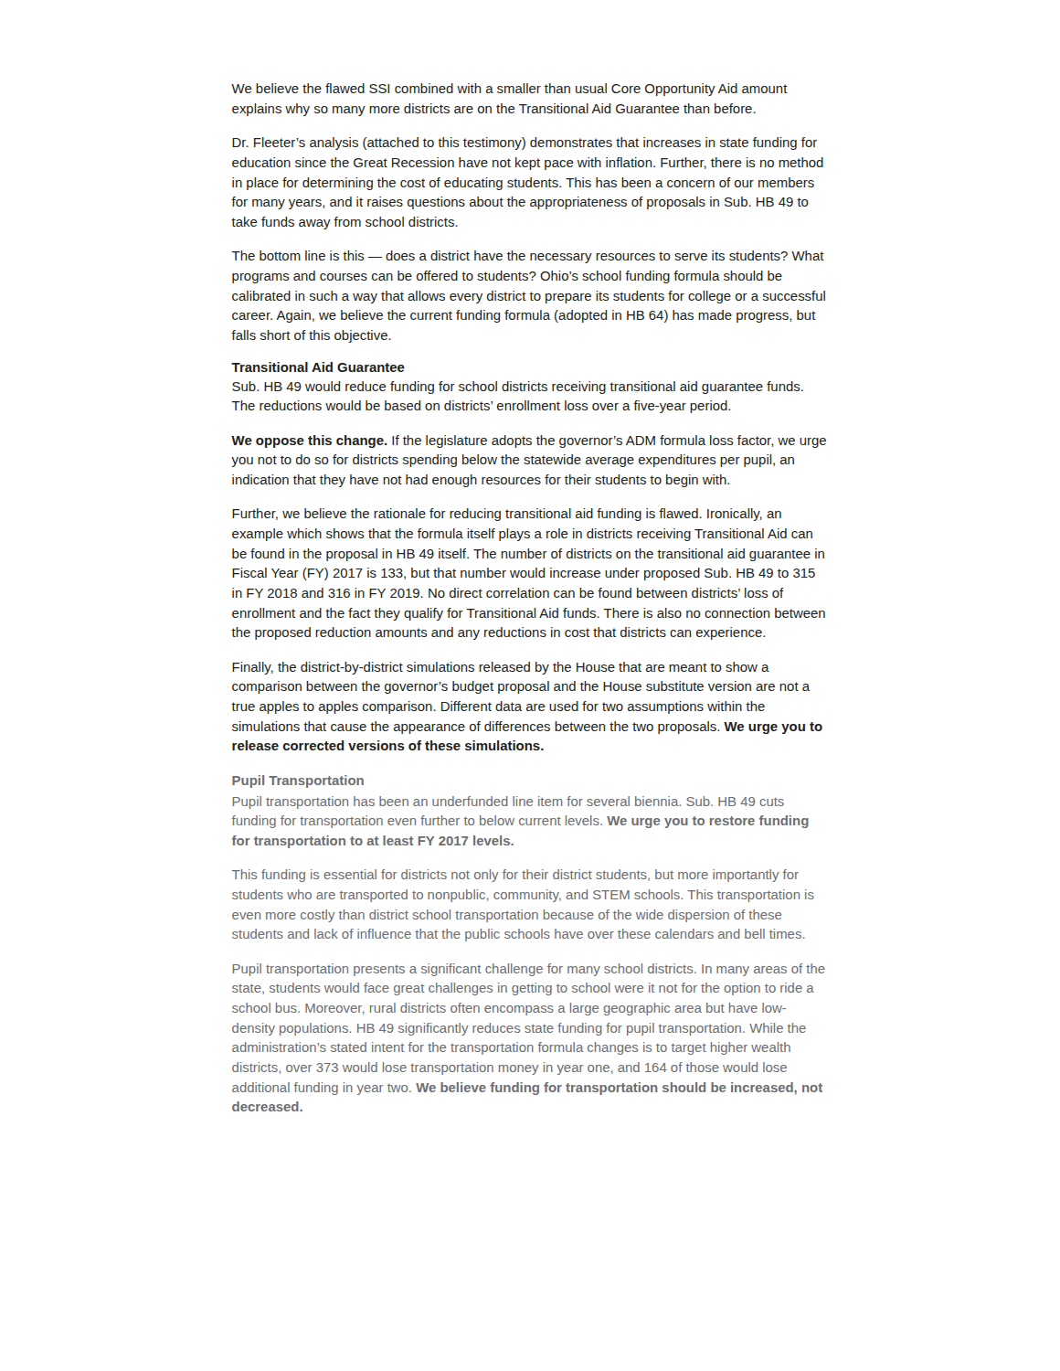We believe the flawed SSI combined with a smaller than usual Core Opportunity Aid amount explains why so many more districts are on the Transitional Aid Guarantee than before.
Dr. Fleeter’s analysis (attached to this testimony) demonstrates that increases in state funding for education since the Great Recession have not kept pace with inflation. Further, there is no method in place for determining the cost of educating students. This has been a concern of our members for many years, and it raises questions about the appropriateness of proposals in Sub. HB 49 to take funds away from school districts.
The bottom line is this — does a district have the necessary resources to serve its students? What programs and courses can be offered to students? Ohio’s school funding formula should be calibrated in such a way that allows every district to prepare its students for college or a successful career. Again, we believe the current funding formula (adopted in HB 64) has made progress, but falls short of this objective.
Transitional Aid Guarantee
Sub. HB 49 would reduce funding for school districts receiving transitional aid guarantee funds. The reductions would be based on districts’ enrollment loss over a five-year period.
We oppose this change. If the legislature adopts the governor’s ADM formula loss factor, we urge you not to do so for districts spending below the statewide average expenditures per pupil, an indication that they have not had enough resources for their students to begin with.
Further, we believe the rationale for reducing transitional aid funding is flawed. Ironically, an example which shows that the formula itself plays a role in districts receiving Transitional Aid can be found in the proposal in HB 49 itself. The number of districts on the transitional aid guarantee in Fiscal Year (FY) 2017 is 133, but that number would increase under proposed Sub. HB 49 to 315 in FY 2018 and 316 in FY 2019. No direct correlation can be found between districts’ loss of enrollment and the fact they qualify for Transitional Aid funds. There is also no connection between the proposed reduction amounts and any reductions in cost that districts can experience.
Finally, the district-by-district simulations released by the House that are meant to show a comparison between the governor’s budget proposal and the House substitute version are not a true apples to apples comparison. Different data are used for two assumptions within the simulations that cause the appearance of differences between the two proposals. We urge you to release corrected versions of these simulations.
Pupil Transportation
Pupil transportation has been an underfunded line item for several biennia. Sub. HB 49 cuts funding for transportation even further to below current levels. We urge you to restore funding for transportation to at least FY 2017 levels.
This funding is essential for districts not only for their district students, but more importantly for students who are transported to nonpublic, community, and STEM schools. This transportation is even more costly than district school transportation because of the wide dispersion of these students and lack of influence that the public schools have over these calendars and bell times.
Pupil transportation presents a significant challenge for many school districts. In many areas of the state, students would face great challenges in getting to school were it not for the option to ride a school bus. Moreover, rural districts often encompass a large geographic area but have low-density populations. HB 49 significantly reduces state funding for pupil transportation. While the administration’s stated intent for the transportation formula changes is to target higher wealth districts, over 373 would lose transportation money in year one, and 164 of those would lose additional funding in year two. We believe funding for transportation should be increased, not decreased.